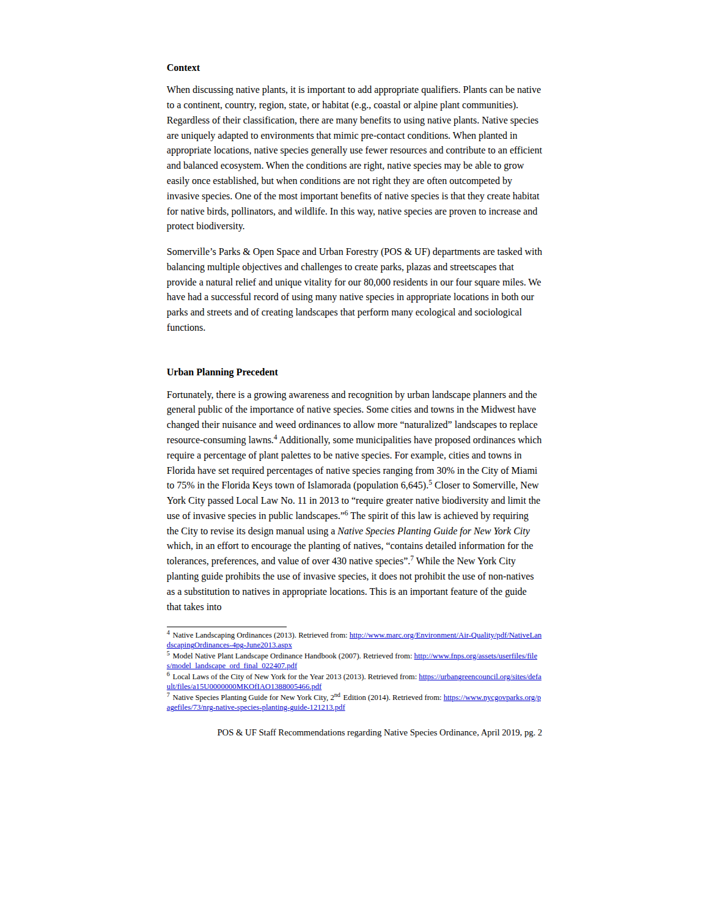Context
When discussing native plants, it is important to add appropriate qualifiers. Plants can be native to a continent, country, region, state, or habitat (e.g., coastal or alpine plant communities). Regardless of their classification, there are many benefits to using native plants. Native species are uniquely adapted to environments that mimic pre-contact conditions. When planted in appropriate locations, native species generally use fewer resources and contribute to an efficient and balanced ecosystem. When the conditions are right, native species may be able to grow easily once established, but when conditions are not right they are often outcompeted by invasive species. One of the most important benefits of native species is that they create habitat for native birds, pollinators, and wildlife. In this way, native species are proven to increase and protect biodiversity.
Somerville’s Parks & Open Space and Urban Forestry (POS & UF) departments are tasked with balancing multiple objectives and challenges to create parks, plazas and streetscapes that provide a natural relief and unique vitality for our 80,000 residents in our four square miles. We have had a successful record of using many native species in appropriate locations in both our parks and streets and of creating landscapes that perform many ecological and sociological functions.
Urban Planning Precedent
Fortunately, there is a growing awareness and recognition by urban landscape planners and the general public of the importance of native species. Some cities and towns in the Midwest have changed their nuisance and weed ordinances to allow more “naturalized” landscapes to replace resource-consuming lawns.4 Additionally, some municipalities have proposed ordinances which require a percentage of plant palettes to be native species. For example, cities and towns in Florida have set required percentages of native species ranging from 30% in the City of Miami to 75% in the Florida Keys town of Islamorada (population 6,645).5 Closer to Somerville, New York City passed Local Law No. 11 in 2013 to “require greater native biodiversity and limit the use of invasive species in public landscapes.”6 The spirit of this law is achieved by requiring the City to revise its design manual using a Native Species Planting Guide for New York City which, in an effort to encourage the planting of natives, “contains detailed information for the tolerances, preferences, and value of over 430 native species”.7 While the New York City planting guide prohibits the use of invasive species, it does not prohibit the use of non-natives as a substitution to natives in appropriate locations. This is an important feature of the guide that takes into
4 Native Landscaping Ordinances (2013). Retrieved from: http://www.marc.org/Environment/Air-Quality/pdf/NativeLandscapingOrdinances-4pg-June2013.aspx
5 Model Native Plant Landscape Ordinance Handbook (2007). Retrieved from: http://www.fnps.org/assets/userfiles/files/model_landscape_ord_final_022407.pdf
6 Local Laws of the City of New York for the Year 2013 (2013). Retrieved from: https://urbangreencouncil.org/sites/default/files/a15U0000000MKOfIAO1388005466.pdf
7 Native Species Planting Guide for New York City, 2nd Edition (2014). Retrieved from: https://www.nycgovparks.org/pagefiles/73/nrg-native-species-planting-guide-121213.pdf
POS & UF Staff Recommendations regarding Native Species Ordinance, April 2019, pg. 2